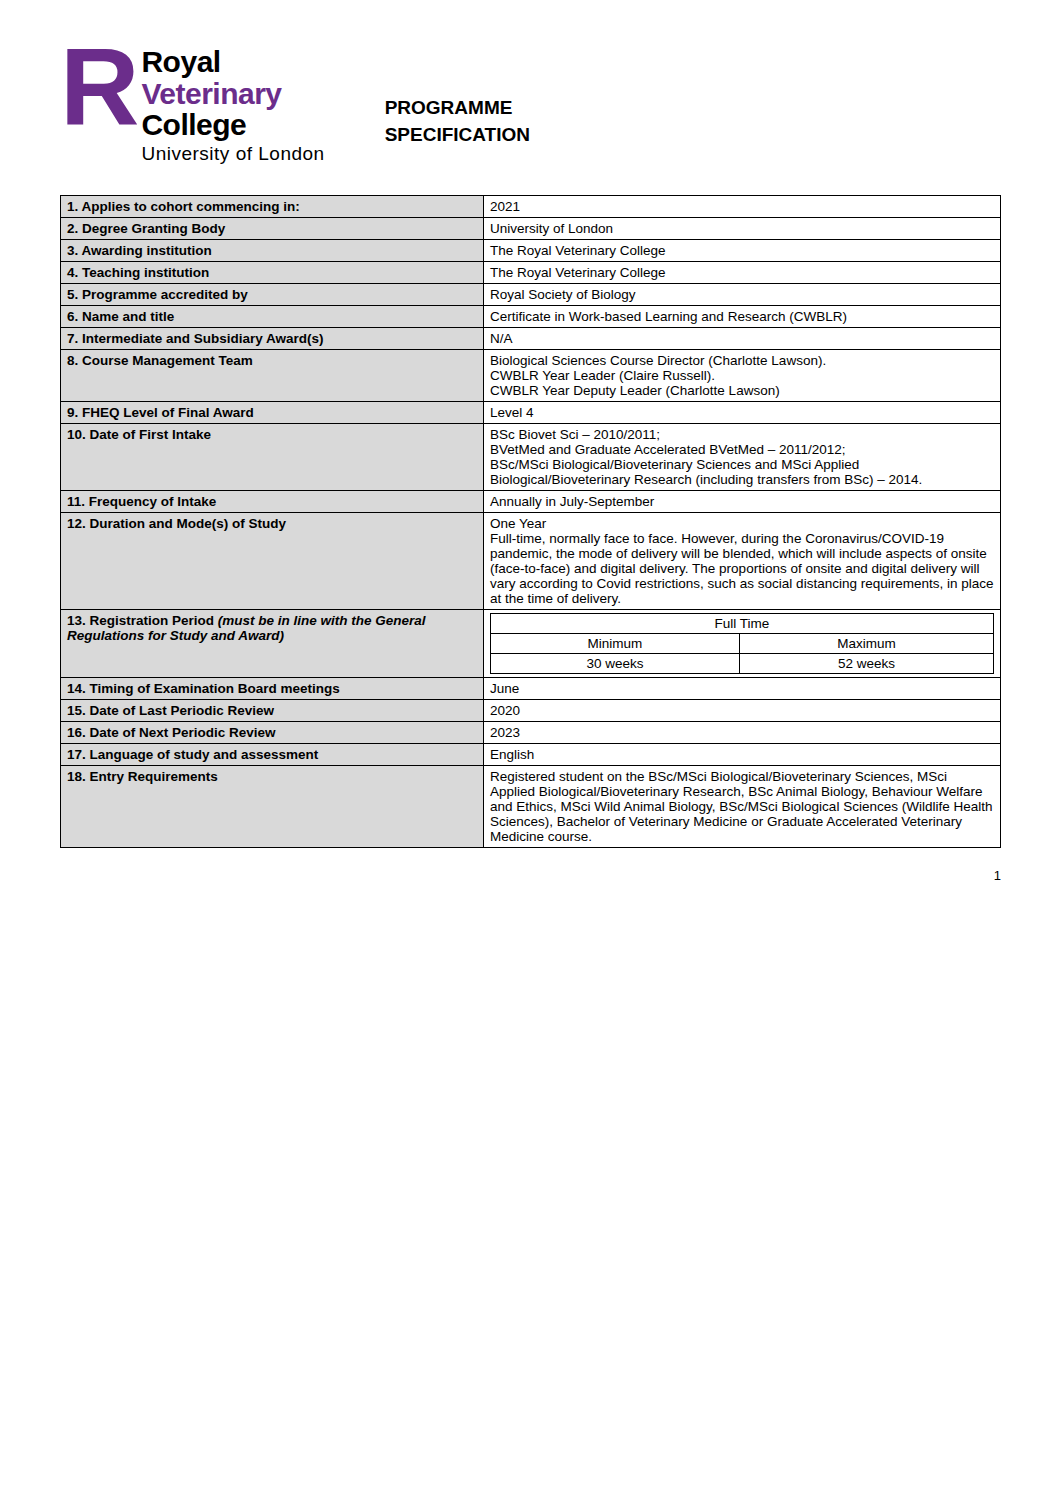R
Royal
Veterinary
College
University of London
PROGRAMME
SPECIFICATION
| 1. Applies to cohort commencing in: | 2021 |
| 2. Degree Granting Body | University of London |
| 3. Awarding institution | The Royal Veterinary College |
| 4. Teaching institution | The Royal Veterinary College |
| 5. Programme accredited by | Royal Society of Biology |
| 6. Name and title | Certificate in Work-based Learning and Research (CWBLR) |
| 7. Intermediate and Subsidiary Award(s) | N/A |
| 8. Course Management Team | Biological Sciences Course Director (Charlotte Lawson). CWBLR Year Leader (Claire Russell). CWBLR Year Deputy Leader (Charlotte Lawson) |
| 9. FHEQ Level of Final Award | Level 4 |
| 10. Date of First Intake | BSc Biovet Sci – 2010/2011; BVetMed and Graduate Accelerated BVetMed – 2011/2012; BSc/MSci Biological/Bioveterinary Sciences and MSci Applied Biological/Bioveterinary Research (including transfers from BSc) – 2014. |
| 11. Frequency of Intake | Annually in July-September |
| 12. Duration and Mode(s) of Study | One Year Full-time, normally face to face. However, during the Coronavirus/COVID-19 pandemic, the mode of delivery will be blended, which will include aspects of onsite (face-to-face) and digital delivery. The proportions of onsite and digital delivery will vary according to Covid restrictions, such as social distancing requirements, in place at the time of delivery. |
| 13. Registration Period (must be in line with the General Regulations for Study and Award) | / Full Time / / Minimum / Maximum / / 30 weeks / 52 weeks / |
| 14. Timing of Examination Board meetings | June |
| 15. Date of Last Periodic Review | 2020 |
| 16. Date of Next Periodic Review | 2023 |
| 17. Language of study and assessment | English |
| 18. Entry Requirements | Registered student on the BSc/MSci Biological/Bioveterinary Sciences, MSci Applied Biological/Bioveterinary Research, BSc Animal Biology, Behaviour Welfare and Ethics, MSci Wild Animal Biology, BSc/MSci Biological Sciences (Wildlife Health Sciences), Bachelor of Veterinary Medicine or Graduate Accelerated Veterinary Medicine course. |
1